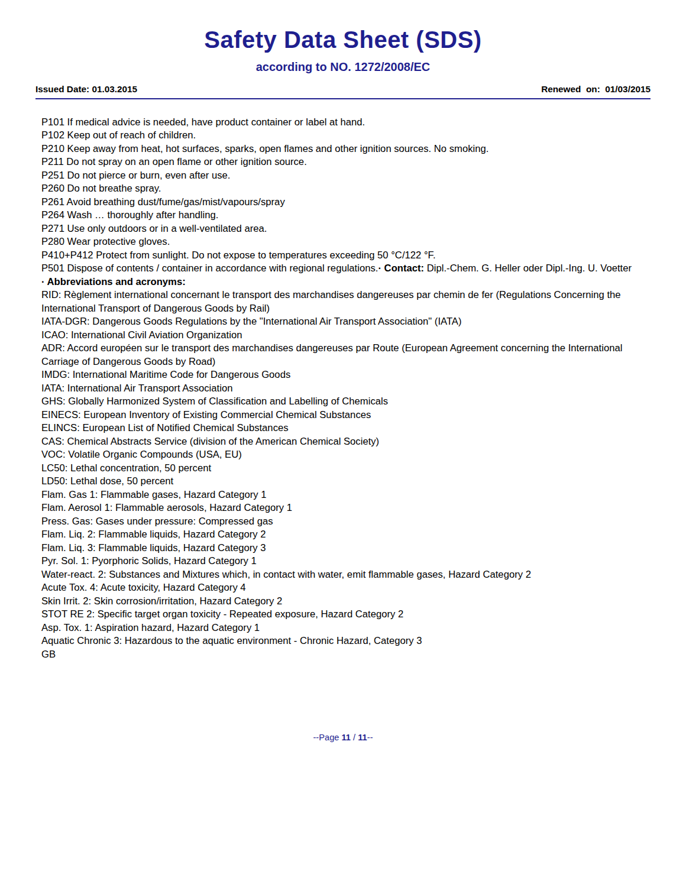Safety Data Sheet (SDS)
according to NO. 1272/2008/EC
Issued Date: 01.03.2015 Renewed on: 01/03/2015
P101 If medical advice is needed, have product container or label at hand.
P102 Keep out of reach of children.
P210 Keep away from heat, hot surfaces, sparks, open flames and other ignition sources. No smoking.
P211 Do not spray on an open flame or other ignition source.
P251 Do not pierce or burn, even after use.
P260 Do not breathe spray.
P261 Avoid breathing dust/fume/gas/mist/vapours/spray
P264 Wash … thoroughly after handling.
P271 Use only outdoors or in a well-ventilated area.
P280 Wear protective gloves.
P410+P412 Protect from sunlight. Do not expose to temperatures exceeding 50 °C/122 °F.
P501 Dispose of contents / container in accordance with regional regulations.· Contact: Dipl.-Chem. G. Heller oder Dipl.-Ing. U. Voetter
· Abbreviations and acronyms:
RID: Règlement international concernant le transport des marchandises dangereuses par chemin de fer (Regulations Concerning the
International Transport of Dangerous Goods by Rail)
IATA-DGR: Dangerous Goods Regulations by the "International Air Transport Association" (IATA)
ICAO: International Civil Aviation Organization
ADR: Accord européen sur le transport des marchandises dangereuses par Route (European Agreement concerning the International
Carriage of Dangerous Goods by Road)
IMDG: International Maritime Code for Dangerous Goods
IATA: International Air Transport Association
GHS: Globally Harmonized System of Classification and Labelling of Chemicals
EINECS: European Inventory of Existing Commercial Chemical Substances
ELINCS: European List of Notified Chemical Substances
CAS: Chemical Abstracts Service (division of the American Chemical Society)
VOC: Volatile Organic Compounds (USA, EU)
LC50: Lethal concentration, 50 percent
LD50: Lethal dose, 50 percent
Flam. Gas 1: Flammable gases, Hazard Category 1
Flam. Aerosol 1: Flammable aerosols, Hazard Category 1
Press. Gas: Gases under pressure: Compressed gas
Flam. Liq. 2: Flammable liquids, Hazard Category 2
Flam. Liq. 3: Flammable liquids, Hazard Category 3
Pyr. Sol. 1: Pyorphoric Solids, Hazard Category 1
Water-react. 2: Substances and Mixtures which, in contact with water, emit flammable gases, Hazard Category 2
Acute Tox. 4: Acute toxicity, Hazard Category 4
Skin Irrit. 2: Skin corrosion/irritation, Hazard Category 2
STOT RE 2: Specific target organ toxicity - Repeated exposure, Hazard Category 2
Asp. Tox. 1: Aspiration hazard, Hazard Category 1
Aquatic Chronic 3: Hazardous to the aquatic environment - Chronic Hazard, Category 3
GB
--Page 11 / 11--